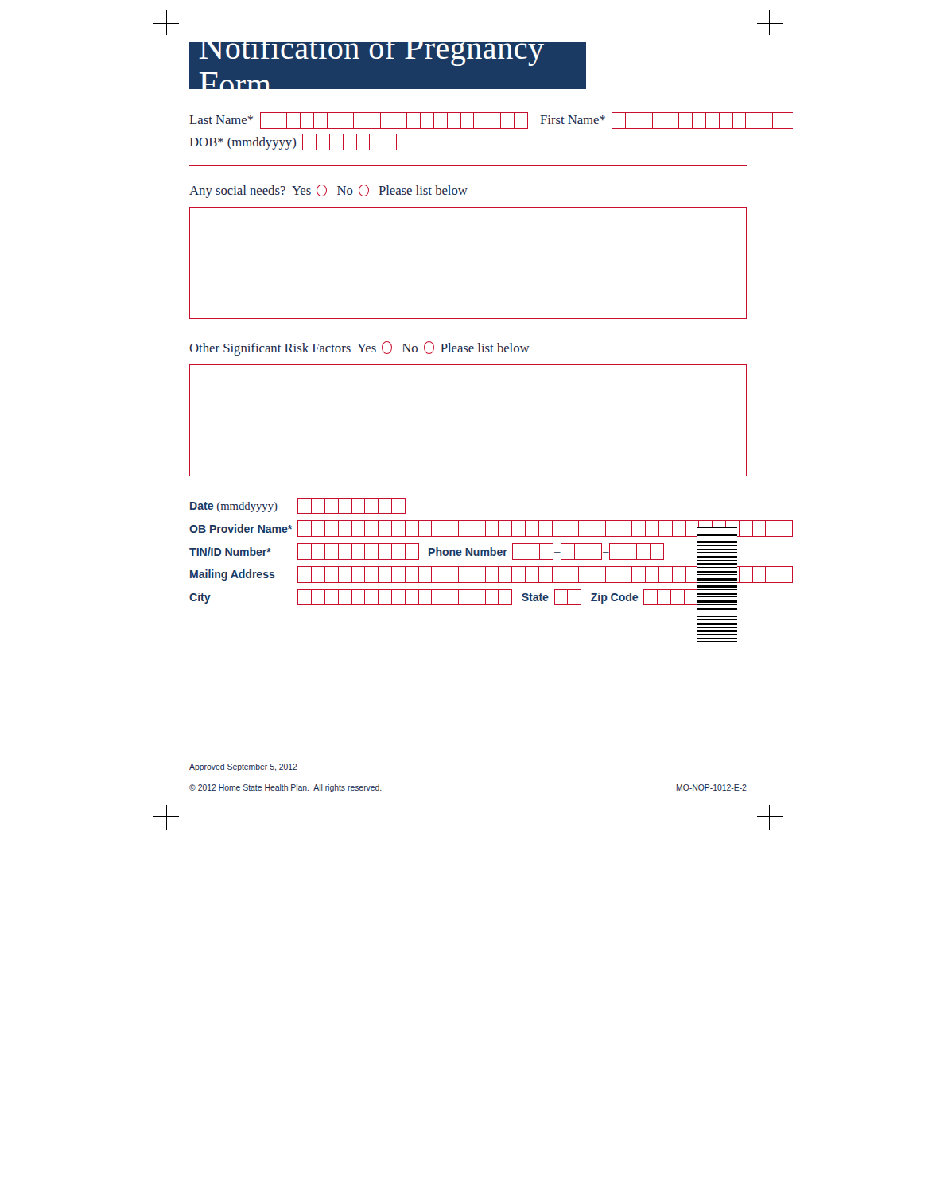Notification of Pregnancy Form
Last Name* First Name*
DOB* (mmddyyyy)
Any social needs? Yes No Please list below
Other Significant Risk Factors Yes No Please list below
Date (mmddyyyy)
OB Provider Name*
TIN/ID Number* Phone Number – –
Mailing Address
City State Zip Code
Approved September 5, 2012
© 2012 Home State Health Plan. All rights reserved. MO-NOP-1012-E-2